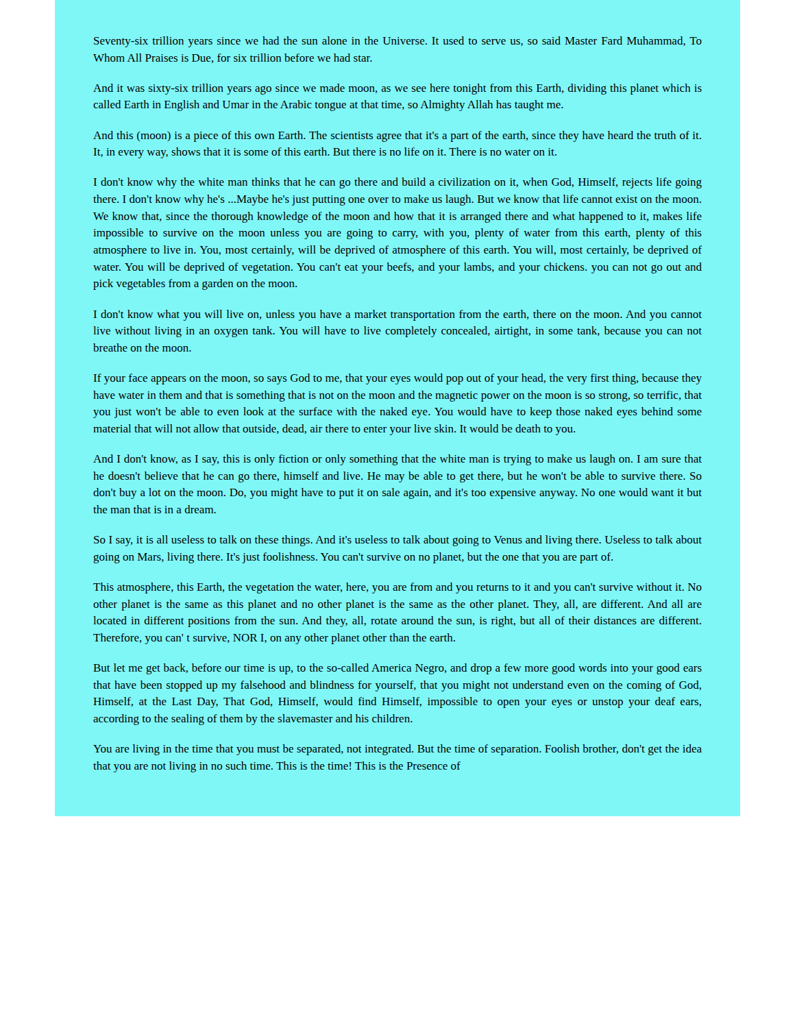Seventy-six trillion years since we had the sun alone in the Universe. It used to serve us, so said Master Fard Muhammad, To Whom All Praises is Due, for six trillion before we had star.
And it was sixty-six trillion years ago since we made moon, as we see here tonight from this Earth, dividing this planet which is called Earth in English and Umar in the Arabic tongue at that time, so Almighty Allah has taught me.
And this (moon) is a piece of this own Earth. The scientists agree that it's a part of the earth, since they have heard the truth of it. It, in every way, shows that it is some of this earth. But there is no life on it. There is no water on it.
I don't know why the white man thinks that he can go there and build a civilization on it, when God, Himself, rejects life going there. I don't know why he's ...Maybe he's just putting one over to make us laugh. But we know that life cannot exist on the moon. We know that, since the thorough knowledge of the moon and how that it is arranged there and what happened to it, makes life impossible to survive on the moon unless you are going to carry, with you, plenty of water from this earth, plenty of this atmosphere to live in. You, most certainly, will be deprived of atmosphere of this earth. You will, most certainly, be deprived of water. You will be deprived of vegetation. You can't eat your beefs, and your lambs, and your chickens. you can not go out and pick vegetables from a garden on the moon.
I don't know what you will live on, unless you have a market transportation from the earth, there on the moon. And you cannot live without living in an oxygen tank. You will have to live completely concealed, airtight, in some tank, because you can not breathe on the moon.
If your face appears on the moon, so says God to me, that your eyes would pop out of your head, the very first thing, because they have water in them and that is something that is not on the moon and the magnetic power on the moon is so strong, so terrific, that you just won't be able to even look at the surface with the naked eye. You would have to keep those naked eyes behind some material that will not allow that outside, dead, air there to enter your live skin. It would be death to you.
And I don't know, as I say, this is only fiction or only something that the white man is trying to make us laugh on. I am sure that he doesn't believe that he can go there, himself and live. He may be able to get there, but he won't be able to survive there. So don't buy a lot on the moon. Do, you might have to put it on sale again, and it's too expensive anyway. No one would want it but the man that is in a dream.
So I say, it is all useless to talk on these things. And it's useless to talk about going to Venus and living there. Useless to talk about going on Mars, living there. It's just foolishness. You can't survive on no planet, but the one that you are part of.
This atmosphere, this Earth, the vegetation the water, here, you are from and you returns to it and you can't survive without it. No other planet is the same as this planet and no other planet is the same as the other planet. They, all, are different. And all are located in different positions from the sun. And they, all, rotate around the sun, is right, but all of their distances are different. Therefore, you can' t survive, NOR I, on any other planet other than the earth.
But let me get back, before our time is up, to the so-called America Negro, and drop a few more good words into your good ears that have been stopped up my falsehood and blindness for yourself, that you might not understand even on the coming of God, Himself, at the Last Day, That God, Himself, would find Himself, impossible to open your eyes or unstop your deaf ears, according to the sealing of them by the slavemaster and his children.
You are living in the time that you must be separated, not integrated. But the time of separation. Foolish brother, don't get the idea that you are not living in no such time. This is the time! This is the Presence of